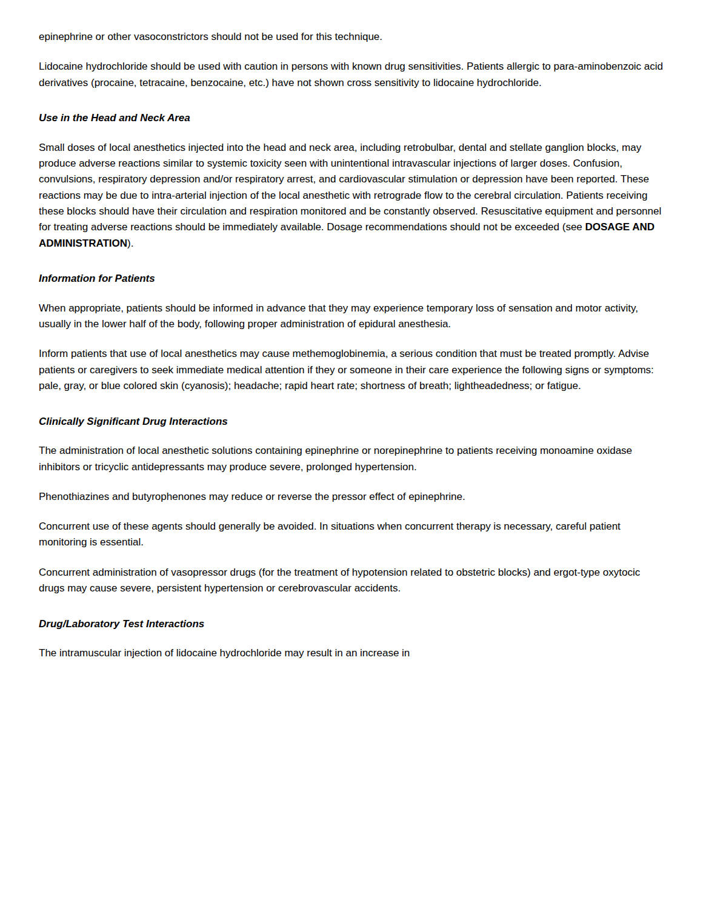epinephrine or other vasoconstrictors should not be used for this technique.
Lidocaine hydrochloride should be used with caution in persons with known drug sensitivities. Patients allergic to para-aminobenzoic acid derivatives (procaine, tetracaine, benzocaine, etc.) have not shown cross sensitivity to lidocaine hydrochloride.
Use in the Head and Neck Area
Small doses of local anesthetics injected into the head and neck area, including retrobulbar, dental and stellate ganglion blocks, may produce adverse reactions similar to systemic toxicity seen with unintentional intravascular injections of larger doses. Confusion, convulsions, respiratory depression and/or respiratory arrest, and cardiovascular stimulation or depression have been reported. These reactions may be due to intra-arterial injection of the local anesthetic with retrograde flow to the cerebral circulation. Patients receiving these blocks should have their circulation and respiration monitored and be constantly observed. Resuscitative equipment and personnel for treating adverse reactions should be immediately available. Dosage recommendations should not be exceeded (see DOSAGE AND ADMINISTRATION).
Information for Patients
When appropriate, patients should be informed in advance that they may experience temporary loss of sensation and motor activity, usually in the lower half of the body, following proper administration of epidural anesthesia.
Inform patients that use of local anesthetics may cause methemoglobinemia, a serious condition that must be treated promptly. Advise patients or caregivers to seek immediate medical attention if they or someone in their care experience the following signs or symptoms: pale, gray, or blue colored skin (cyanosis); headache; rapid heart rate; shortness of breath; lightheadedness; or fatigue.
Clinically Significant Drug Interactions
The administration of local anesthetic solutions containing epinephrine or norepinephrine to patients receiving monoamine oxidase inhibitors or tricyclic antidepressants may produce severe, prolonged hypertension.
Phenothiazines and butyrophenones may reduce or reverse the pressor effect of epinephrine.
Concurrent use of these agents should generally be avoided. In situations when concurrent therapy is necessary, careful patient monitoring is essential.
Concurrent administration of vasopressor drugs (for the treatment of hypotension related to obstetric blocks) and ergot-type oxytocic drugs may cause severe, persistent hypertension or cerebrovascular accidents.
Drug/Laboratory Test Interactions
The intramuscular injection of lidocaine hydrochloride may result in an increase in